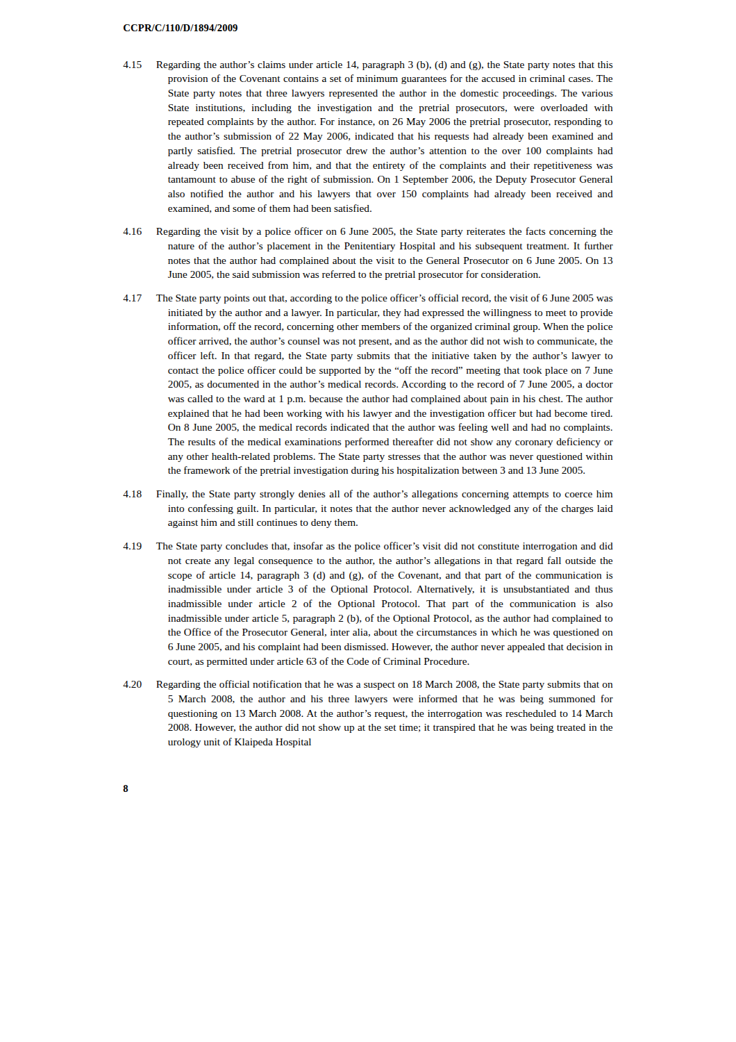CCPR/C/110/D/1894/2009
4.15 Regarding the author’s claims under article 14, paragraph 3 (b), (d) and (g), the State party notes that this provision of the Covenant contains a set of minimum guarantees for the accused in criminal cases. The State party notes that three lawyers represented the author in the domestic proceedings. The various State institutions, including the investigation and the pretrial prosecutors, were overloaded with repeated complaints by the author. For instance, on 26 May 2006 the pretrial prosecutor, responding to the author’s submission of 22 May 2006, indicated that his requests had already been examined and partly satisfied. The pretrial prosecutor drew the author’s attention to the over 100 complaints had already been received from him, and that the entirety of the complaints and their repetitiveness was tantamount to abuse of the right of submission. On 1 September 2006, the Deputy Prosecutor General also notified the author and his lawyers that over 150 complaints had already been received and examined, and some of them had been satisfied.
4.16 Regarding the visit by a police officer on 6 June 2005, the State party reiterates the facts concerning the nature of the author’s placement in the Penitentiary Hospital and his subsequent treatment. It further notes that the author had complained about the visit to the General Prosecutor on 6 June 2005. On 13 June 2005, the said submission was referred to the pretrial prosecutor for consideration.
4.17 The State party points out that, according to the police officer’s official record, the visit of 6 June 2005 was initiated by the author and a lawyer. In particular, they had expressed the willingness to meet to provide information, off the record, concerning other members of the organized criminal group. When the police officer arrived, the author’s counsel was not present, and as the author did not wish to communicate, the officer left. In that regard, the State party submits that the initiative taken by the author’s lawyer to contact the police officer could be supported by the “off the record” meeting that took place on 7 June 2005, as documented in the author’s medical records. According to the record of 7 June 2005, a doctor was called to the ward at 1 p.m. because the author had complained about pain in his chest. The author explained that he had been working with his lawyer and the investigation officer but had become tired. On 8 June 2005, the medical records indicated that the author was feeling well and had no complaints. The results of the medical examinations performed thereafter did not show any coronary deficiency or any other health-related problems. The State party stresses that the author was never questioned within the framework of the pretrial investigation during his hospitalization between 3 and 13 June 2005.
4.18 Finally, the State party strongly denies all of the author’s allegations concerning attempts to coerce him into confessing guilt. In particular, it notes that the author never acknowledged any of the charges laid against him and still continues to deny them.
4.19 The State party concludes that, insofar as the police officer’s visit did not constitute interrogation and did not create any legal consequence to the author, the author’s allegations in that regard fall outside the scope of article 14, paragraph 3 (d) and (g), of the Covenant, and that part of the communication is inadmissible under article 3 of the Optional Protocol. Alternatively, it is unsubstantiated and thus inadmissible under article 2 of the Optional Protocol. That part of the communication is also inadmissible under article 5, paragraph 2 (b), of the Optional Protocol, as the author had complained to the Office of the Prosecutor General, inter alia, about the circumstances in which he was questioned on 6 June 2005, and his complaint had been dismissed. However, the author never appealed that decision in court, as permitted under article 63 of the Code of Criminal Procedure.
4.20 Regarding the official notification that he was a suspect on 18 March 2008, the State party submits that on 5 March 2008, the author and his three lawyers were informed that he was being summoned for questioning on 13 March 2008. At the author’s request, the interrogation was rescheduled to 14 March 2008. However, the author did not show up at the set time; it transpired that he was being treated in the urology unit of Klaipeda Hospital
8